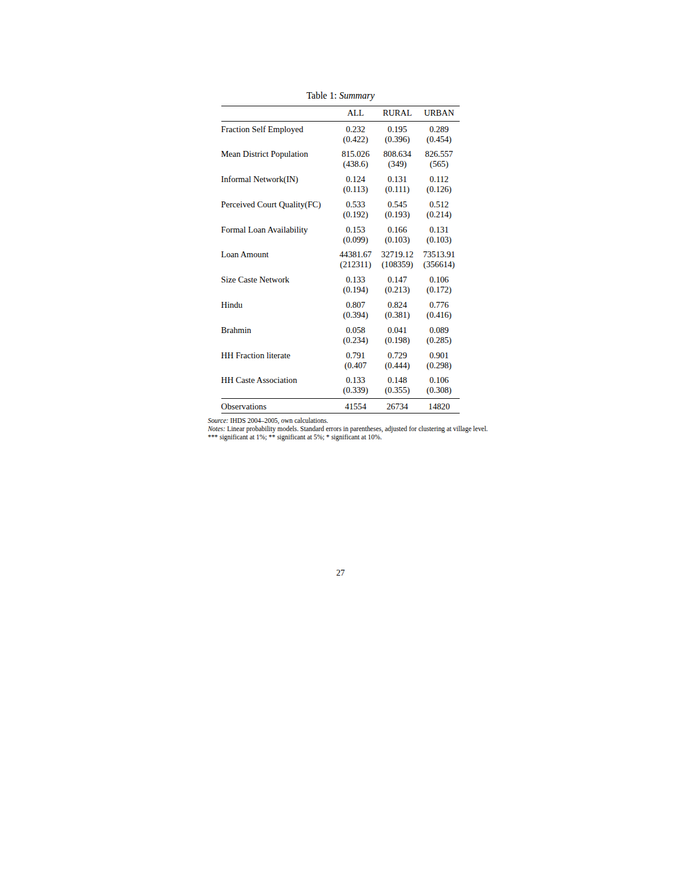Table 1: Summary
| | ALL | RURAL | URBAN |
| --- | --- | --- | --- |
| Fraction Self Employed | 0.232 | 0.195 | 0.289 |
| | (0.422) | (0.396) | (0.454) |
| Mean District Population | 815.026 | 808.634 | 826.557 |
| | (438.6) | (349) | (565) |
| Informal Network(IN) | 0.124 | 0.131 | 0.112 |
| | (0.113) | (0.111) | (0.126) |
| Perceived Court Quality(FC) | 0.533 | 0.545 | 0.512 |
| | (0.192) | (0.193) | (0.214) |
| Formal Loan Availability | 0.153 | 0.166 | 0.131 |
| | (0.099) | (0.103) | (0.103) |
| Loan Amount | 44381.67 | 32719.12 | 73513.91 |
| | (212311) | (108359) | (356614) |
| Size Caste Network | 0.133 | 0.147 | 0.106 |
| | (0.194) | (0.213) | (0.172) |
| Hindu | 0.807 | 0.824 | 0.776 |
| | (0.394) | (0.381) | (0.416) |
| Brahmin | 0.058 | 0.041 | 0.089 |
| | (0.234) | (0.198) | (0.285) |
| HH Fraction literate | 0.791 | 0.729 | 0.901 |
| | (0.407 | (0.444) | (0.298) |
| HH Caste Association | 0.133 | 0.148 | 0.106 |
| | (0.339) | (0.355) | (0.308) |
| Observations | 41554 | 26734 | 14820 |
Source: IHDS 2004–2005, own calculations.
Notes: Linear probability models. Standard errors in parentheses, adjusted for clustering at village level.
*** significant at 1%; ** significant at 5%; * significant at 10%.
27